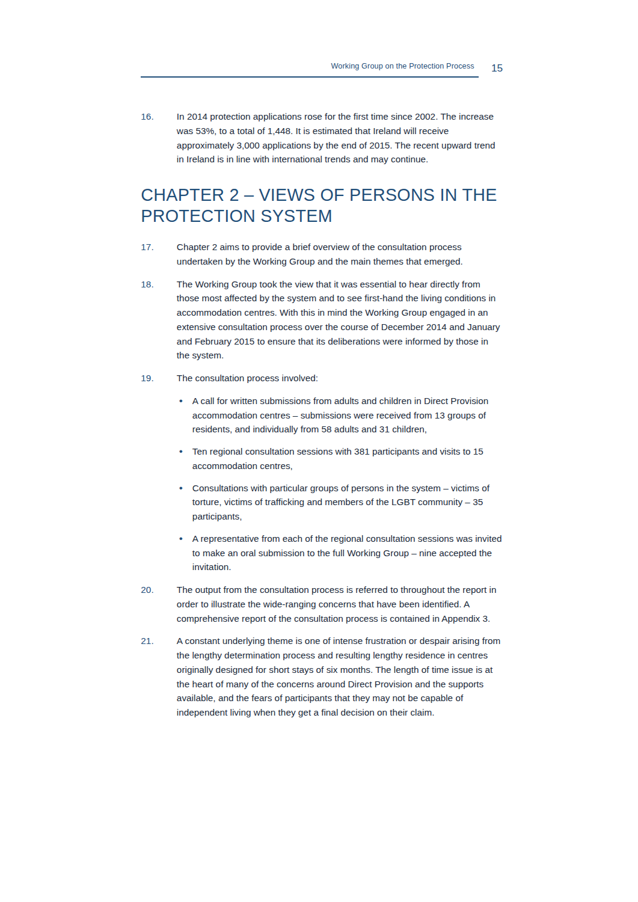Working Group on the Protection Process
15
16.
In 2014 protection applications rose for the first time since 2002. The increase was 53%, to a total of 1,448. It is estimated that Ireland will receive approximately 3,000 applications by the end of 2015. The recent upward trend in Ireland is in line with international trends and may continue.
Chapter 2 – Views of persons in the protection system
17.
Chapter 2 aims to provide a brief overview of the consultation process undertaken by the Working Group and the main themes that emerged.
18.
The Working Group took the view that it was essential to hear directly from those most affected by the system and to see first-hand the living conditions in accommodation centres. With this in mind the Working Group engaged in an extensive consultation process over the course of December 2014 and January and February 2015 to ensure that its deliberations were informed by those in the system.
19.
The consultation process involved:
A call for written submissions from adults and children in Direct Provision accommodation centres – submissions were received from 13 groups of residents, and individually from 58 adults and 31 children,
Ten regional consultation sessions with 381 participants and visits to 15 accommodation centres,
Consultations with particular groups of persons in the system – victims of torture, victims of trafficking and members of the LGBT community – 35 participants,
A representative from each of the regional consultation sessions was invited to make an oral submission to the full Working Group – nine accepted the invitation.
20.
The output from the consultation process is referred to throughout the report in order to illustrate the wide-ranging concerns that have been identified. A comprehensive report of the consultation process is contained in Appendix 3.
21.
A constant underlying theme is one of intense frustration or despair arising from the lengthy determination process and resulting lengthy residence in centres originally designed for short stays of six months. The length of time issue is at the heart of many of the concerns around Direct Provision and the supports available, and the fears of participants that they may not be capable of independent living when they get a final decision on their claim.